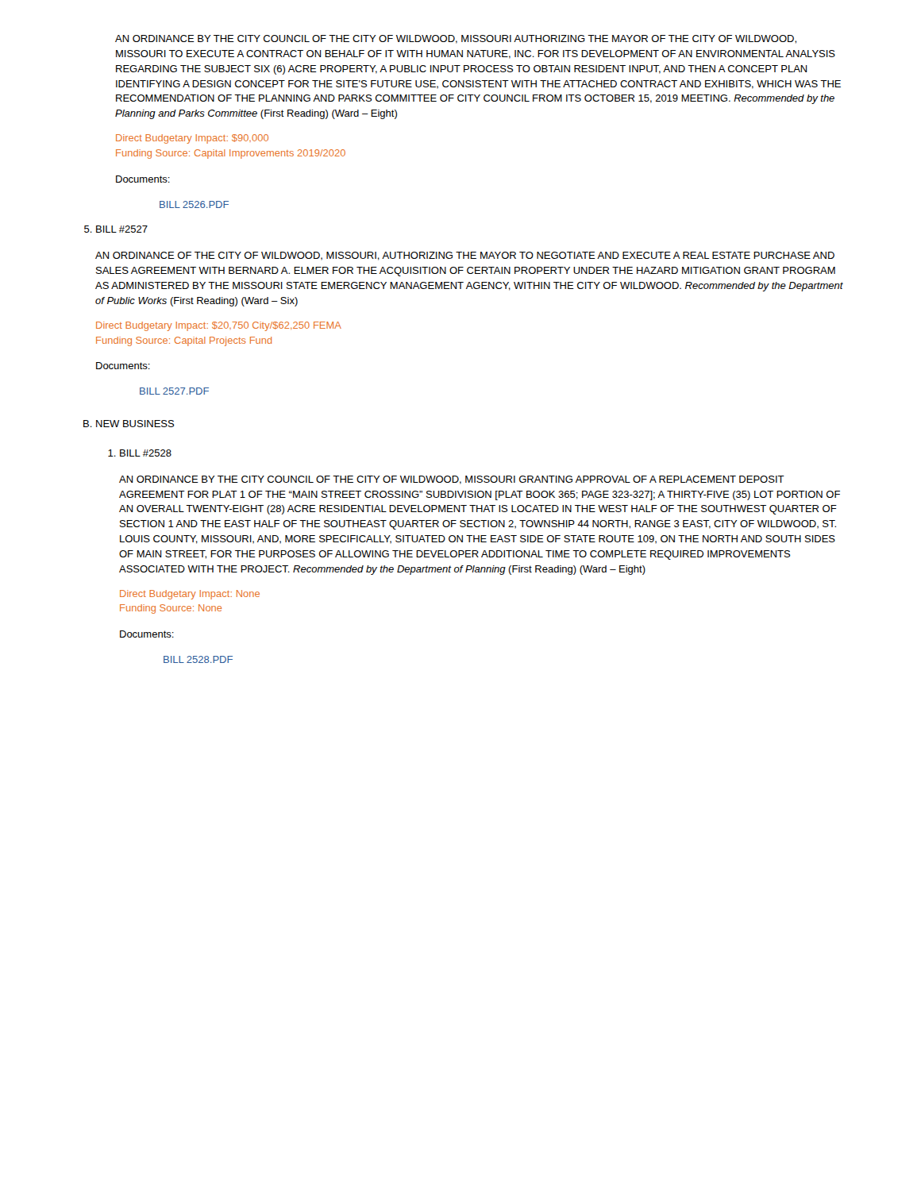AN ORDINANCE BY THE CITY COUNCIL OF THE CITY OF WILDWOOD, MISSOURI AUTHORIZING THE MAYOR OF THE CITY OF WILDWOOD, MISSOURI TO EXECUTE A CONTRACT ON BEHALF OF IT WITH HUMAN NATURE, INC. FOR ITS DEVELOPMENT OF AN ENVIRONMENTAL ANALYSIS REGARDING THE SUBJECT SIX (6) ACRE PROPERTY, A PUBLIC INPUT PROCESS TO OBTAIN RESIDENT INPUT, AND THEN A CONCEPT PLAN IDENTIFYING A DESIGN CONCEPT FOR THE SITE'S FUTURE USE, CONSISTENT WITH THE ATTACHED CONTRACT AND EXHIBITS, WHICH WAS THE RECOMMENDATION OF THE PLANNING AND PARKS COMMITTEE OF CITY COUNCIL FROM ITS OCTOBER 15, 2019 MEETING. Recommended by the Planning and Parks Committee (First Reading) (Ward – Eight)
Direct Budgetary Impact: $90,000
Funding Source: Capital Improvements 2019/2020
Documents:
BILL 2526.PDF
BILL #2527
AN ORDINANCE OF THE CITY OF WILDWOOD, MISSOURI, AUTHORIZING THE MAYOR TO NEGOTIATE AND EXECUTE A REAL ESTATE PURCHASE AND SALES AGREEMENT WITH BERNARD A. ELMER FOR THE ACQUISITION OF CERTAIN PROPERTY UNDER THE HAZARD MITIGATION GRANT PROGRAM AS ADMINISTERED BY THE MISSOURI STATE EMERGENCY MANAGEMENT AGENCY, WITHIN THE CITY OF WILDWOOD. Recommended by the Department of Public Works (First Reading) (Ward – Six)
Direct Budgetary Impact: $20,750 City/$62,250 FEMA
Funding Source: Capital Projects Fund
Documents:
BILL 2527.PDF
NEW BUSINESS
BILL #2528
AN ORDINANCE BY THE CITY COUNCIL OF THE CITY OF WILDWOOD, MISSOURI GRANTING APPROVAL OF A REPLACEMENT DEPOSIT AGREEMENT FOR PLAT 1 OF THE “MAIN STREET CROSSING” SUBDIVISION [PLAT BOOK 365; PAGE 323-327]; A THIRTY-FIVE (35) LOT PORTION OF AN OVERALL TWENTY-EIGHT (28) ACRE RESIDENTIAL DEVELOPMENT THAT IS LOCATED IN THE WEST HALF OF THE SOUTHWEST QUARTER OF SECTION 1 AND THE EAST HALF OF THE SOUTHEAST QUARTER OF SECTION 2, TOWNSHIP 44 NORTH, RANGE 3 EAST, CITY OF WILDWOOD, ST. LOUIS COUNTY, MISSOURI, AND, MORE SPECIFICALLY, SITUATED ON THE EAST SIDE OF STATE ROUTE 109, ON THE NORTH AND SOUTH SIDES OF MAIN STREET, FOR THE PURPOSES OF ALLOWING THE DEVELOPER ADDITIONAL TIME TO COMPLETE REQUIRED IMPROVEMENTS ASSOCIATED WITH THE PROJECT. Recommended by the Department of Planning (First Reading) (Ward – Eight)
Direct Budgetary Impact: None
Funding Source: None
Documents:
BILL 2528.PDF